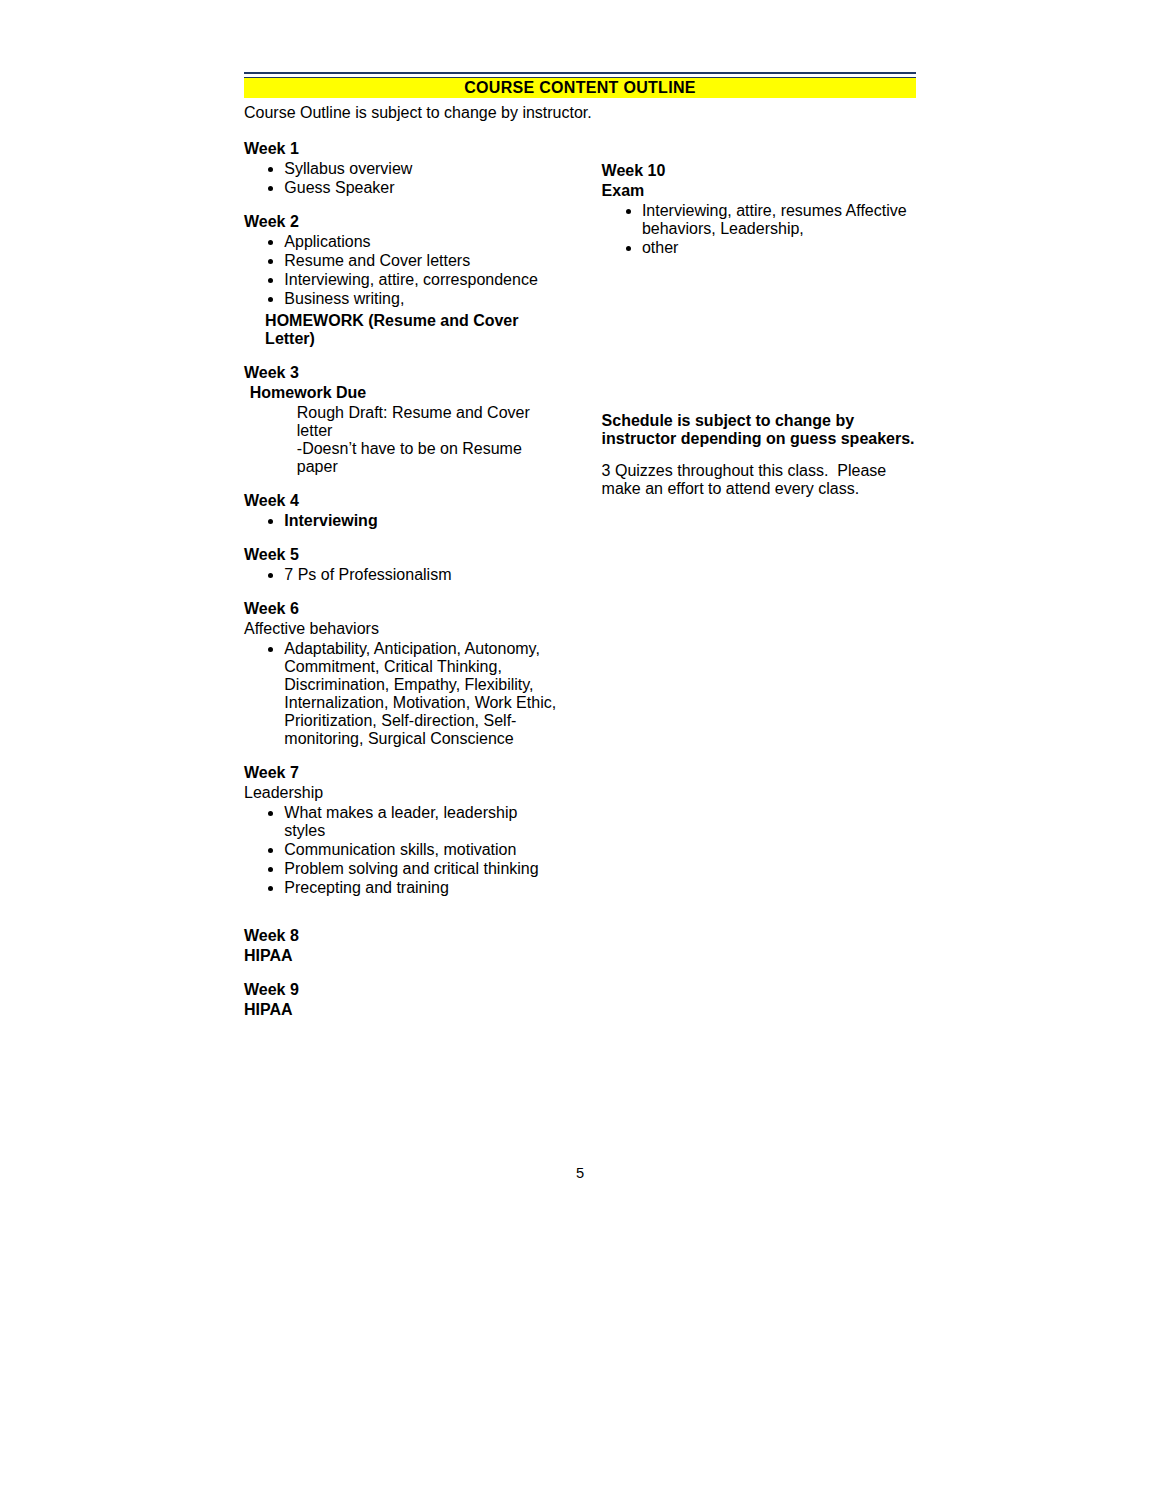COURSE CONTENT OUTLINE
Course Outline is subject to change by instructor.
Week 1
Syllabus overview
Guess Speaker
Week 2
Applications
Resume and Cover letters
Interviewing, attire, correspondence
Business writing,
HOMEWORK (Resume and Cover Letter)
Week 3
Homework Due
Rough Draft: Resume and Cover letter
-Doesn’t have to be on Resume paper
Week 4
Interviewing
Week 5
7 Ps of Professionalism
Week 6
Affective behaviors
Adaptability, Anticipation, Autonomy, Commitment, Critical Thinking, Discrimination, Empathy, Flexibility, Internalization, Motivation, Work Ethic, Prioritization, Self-direction, Self-monitoring, Surgical Conscience
Week 7
Leadership
What makes a leader, leadership styles
Communication skills, motivation
Problem solving and critical thinking
Precepting and training
Week 8
HIPAA
Week 9
HIPAA
Week 10
Exam
Interviewing, attire, resumes Affective behaviors, Leadership,
other
Schedule is subject to change by instructor depending on guess speakers.
3 Quizzes throughout this class. Please make an effort to attend every class.
5